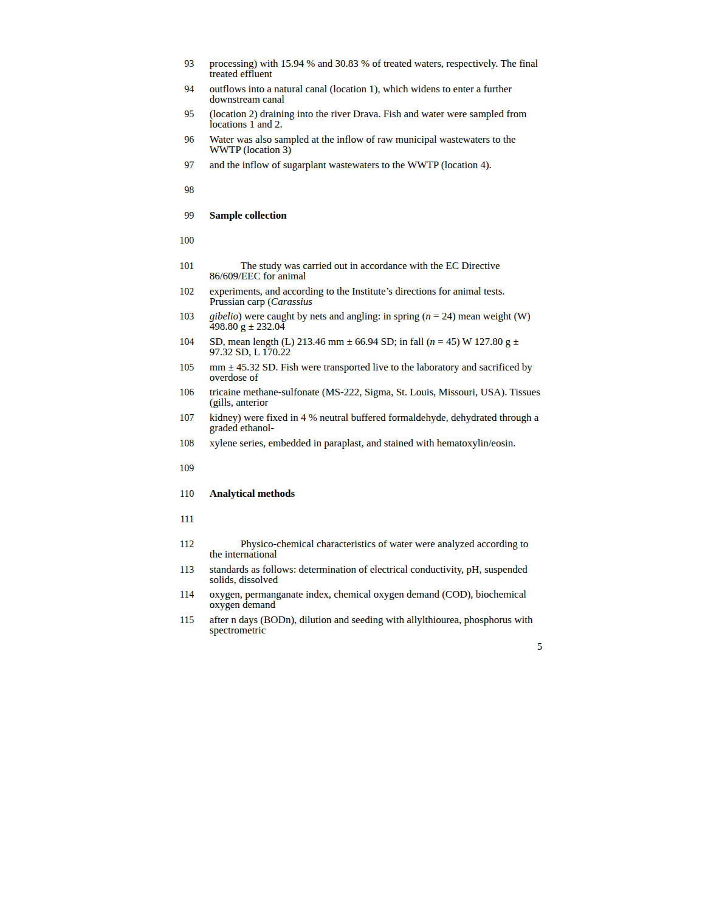93 processing) with 15.94 % and 30.83 % of treated waters, respectively. The final treated effluent
94 outflows into a natural canal (location 1), which widens to enter a further downstream canal
95 (location 2) draining into the river Drava. Fish and water were sampled from locations 1 and 2.
96 Water was also sampled at the inflow of raw municipal wastewaters to the WWTP (location 3)
97 and the inflow of sugarplant wastewaters to the WWTP (location 4).
98
99
Sample collection
100
101    The study was carried out in accordance with the EC Directive 86/609/EEC for animal
102 experiments, and according to the Institute’s directions for animal tests. Prussian carp (Carassius
103 gibelio) were caught by nets and angling: in spring (n = 24) mean weight (W) 498.80 g ± 232.04
104 SD, mean length (L) 213.46 mm ± 66.94 SD; in fall (n = 45) W 127.80 g ± 97.32 SD, L 170.22
105 mm ± 45.32 SD. Fish were transported live to the laboratory and sacrificed by overdose of
106 tricaine methane-sulfonate (MS-222, Sigma, St. Louis, Missouri, USA). Tissues (gills, anterior
107 kidney) were fixed in 4 % neutral buffered formaldehyde, dehydrated through a graded ethanol-
108 xylene series, embedded in paraplast, and stained with hematoxylin/eosin.
109
110
Analytical methods
111
112    Physico-chemical characteristics of water were analyzed according to the international
113 standards as follows: determination of electrical conductivity, pH, suspended solids, dissolved
114 oxygen, permanganate index, chemical oxygen demand (COD), biochemical oxygen demand
115 after n days (BODn), dilution and seeding with allylthiourea, phosphorus with spectrometric
5